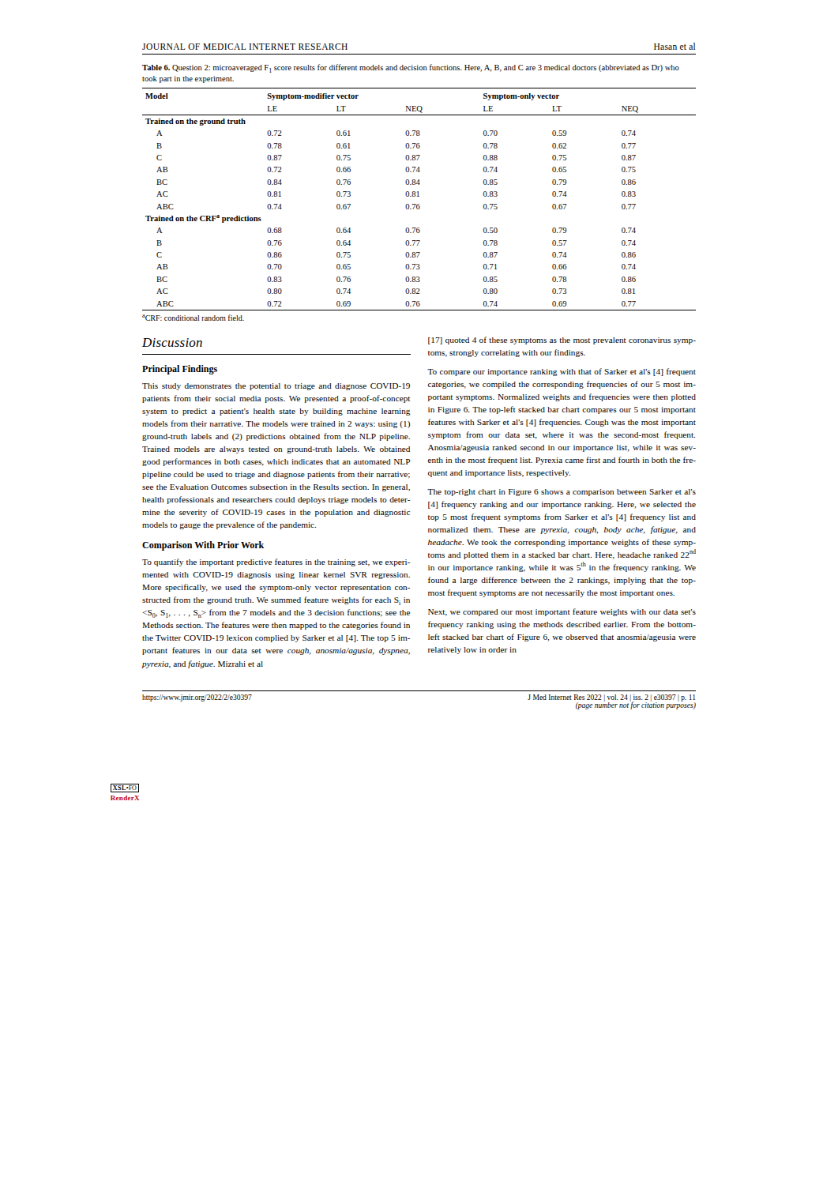Journal of Medical Internet Research Hasan et al
Table 6. Question 2: microaveraged F1 score results for different models and decision functions. Here, A, B, and C are 3 medical doctors (abbreviated as Dr) who took part in the experiment.
| Model | Symptom-modifier vector | Symptom-only vector |
| --- | --- | --- |
| | LE | LT | NEQ | LE | LT | NEQ |
| Trained on the ground truth |
| A | 0.72 | 0.61 | 0.78 | 0.70 | 0.59 | 0.74 |
| B | 0.78 | 0.61 | 0.76 | 0.78 | 0.62 | 0.77 |
| C | 0.87 | 0.75 | 0.87 | 0.88 | 0.75 | 0.87 |
| AB | 0.72 | 0.66 | 0.74 | 0.74 | 0.65 | 0.75 |
| BC | 0.84 | 0.76 | 0.84 | 0.85 | 0.79 | 0.86 |
| AC | 0.81 | 0.73 | 0.81 | 0.83 | 0.74 | 0.83 |
| ABC | 0.74 | 0.67 | 0.76 | 0.75 | 0.67 | 0.77 |
| Trained on the CRF a predictions |
| A | 0.68 | 0.64 | 0.76 | 0.50 | 0.79 | 0.74 |
| B | 0.76 | 0.64 | 0.77 | 0.78 | 0.57 | 0.74 |
| C | 0.86 | 0.75 | 0.87 | 0.87 | 0.74 | 0.86 |
| AB | 0.70 | 0.65 | 0.73 | 0.71 | 0.66 | 0.74 |
| BC | 0.83 | 0.76 | 0.83 | 0.85 | 0.78 | 0.86 |
| AC | 0.80 | 0.74 | 0.82 | 0.80 | 0.73 | 0.81 |
| ABC | 0.72 | 0.69 | 0.76 | 0.74 | 0.69 | 0.77 |
aCRF: conditional random field.
Discussion
Principal Findings
This study demonstrates the potential to triage and diagnose COVID-19 patients from their social media posts. We presented a proof-of-concept system to predict a patient's health state by building machine learning models from their narrative. The models were trained in 2 ways: using (1) ground-truth labels and (2) predictions obtained from the NLP pipeline. Trained models are always tested on ground-truth labels. We obtained good performances in both cases, which indicates that an automated NLP pipeline could be used to triage and diagnose patients from their narrative; see the Evaluation Outcomes subsection in the Results section. In general, health professionals and researchers could deploys triage models to determine the severity of COVID-19 cases in the population and diagnostic models to gauge the prevalence of the pandemic.
Comparison With Prior Work
To quantify the important predictive features in the training set, we experimented with COVID-19 diagnosis using linear kernel SVR regression. More specifically, we used the symptom-only vector representation constructed from the ground truth. We summed feature weights for each Si in <S0, S1, . . . , Sn> from the 7 models and the 3 decision functions; see the Methods section. The features were then mapped to the categories found in the Twitter COVID-19 lexicon complied by Sarker et al [4]. The top 5 important features in our data set were cough, anosmia/agusia, dyspnea, pyrexia, and fatigue. Mizrahi et al
[17] quoted 4 of these symptoms as the most prevalent coronavirus symptoms, strongly correlating with our findings.
To compare our importance ranking with that of Sarker et al's [4] frequent categories, we compiled the corresponding frequencies of our 5 most important symptoms. Normalized weights and frequencies were then plotted in Figure 6. The top-left stacked bar chart compares our 5 most important features with Sarker et al's [4] frequencies. Cough was the most important symptom from our data set, where it was the second-most frequent. Anosmia/ageusia ranked second in our importance list, while it was seventh in the most frequent list. Pyrexia came first and fourth in both the frequent and importance lists, respectively.
The top-right chart in Figure 6 shows a comparison between Sarker et al's [4] frequency ranking and our importance ranking. Here, we selected the top 5 most frequent symptoms from Sarker et al's [4] frequency list and normalized them. These are pyrexia, cough, body ache, fatigue, and headache. We took the corresponding importance weights of these symptoms and plotted them in a stacked bar chart. Here, headache ranked 22nd in our importance ranking, while it was 5th in the frequency ranking. We found a large difference between the 2 rankings, implying that the top-most frequent symptoms are not necessarily the most important ones.
Next, we compared our most important feature weights with our data set's frequency ranking using the methods described earlier. From the bottom-left stacked bar chart of Figure 6, we observed that anosmia/ageusia were relatively low in order in
https://www.jmir.org/2022/2/e30397
J Med Internet Res 2022 | vol. 24 | iss. 2 | e30397 | p. 11
(page number not for citation purposes)
XSL•FO
RenderX